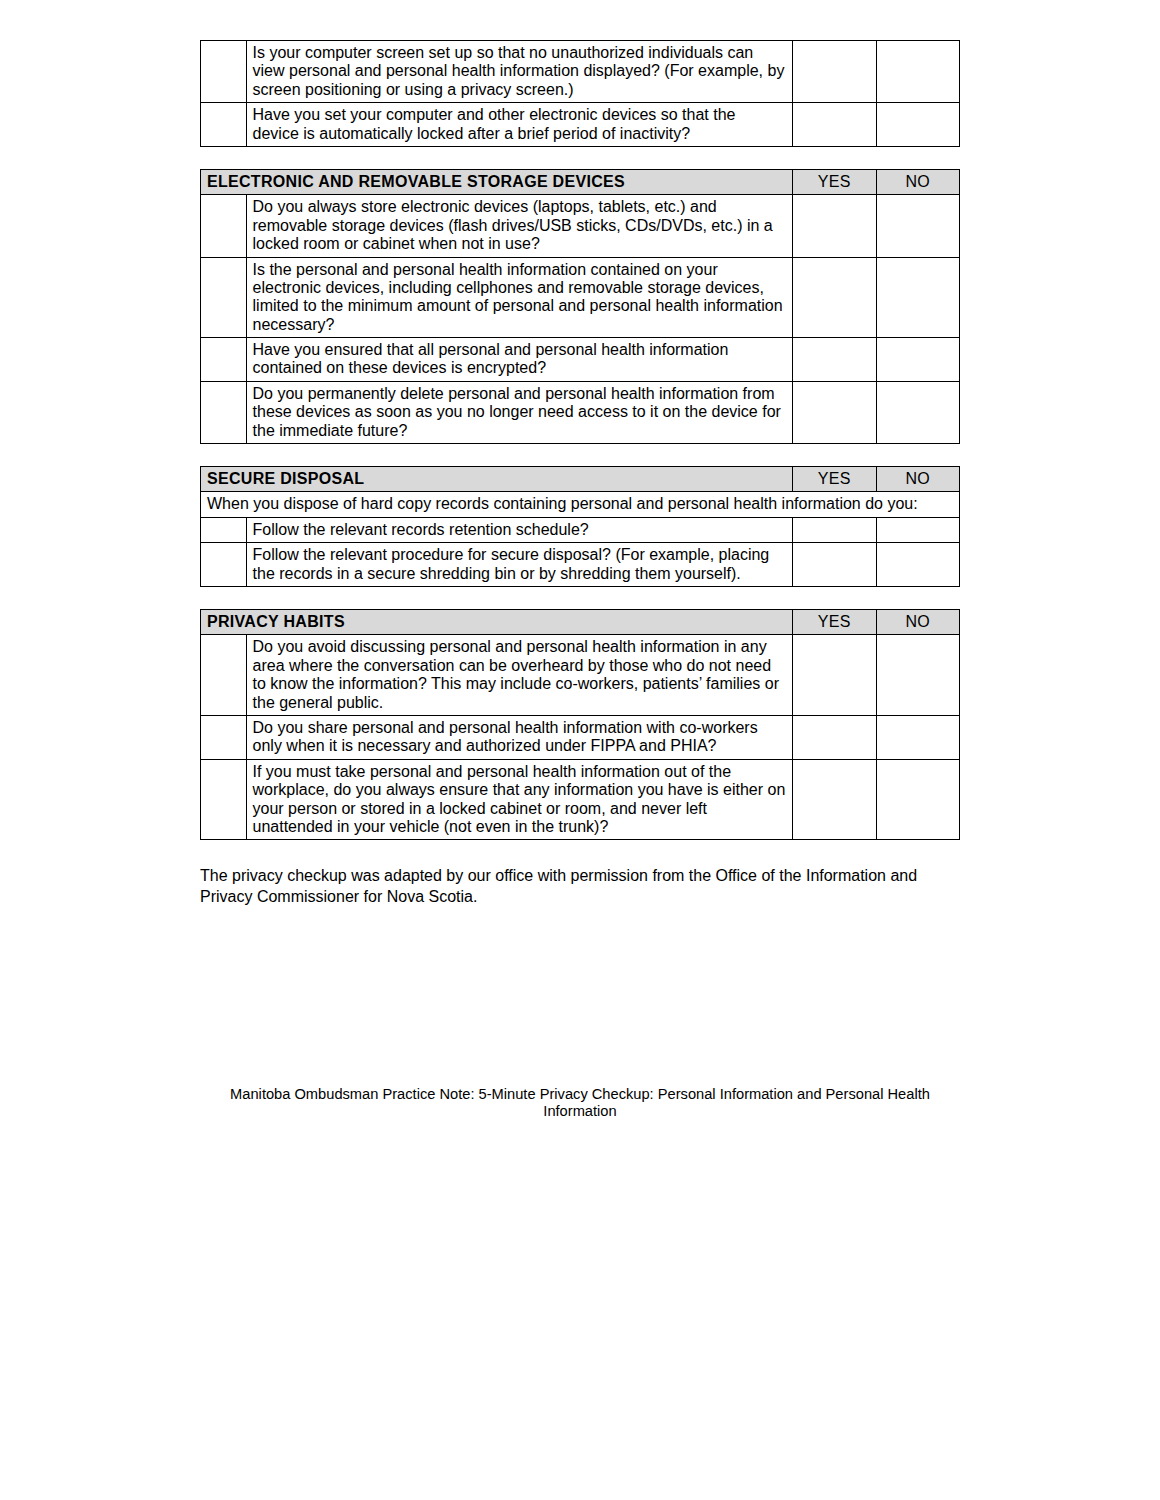| | Is your computer screen set up so that no unauthorized individuals can view personal and personal health information displayed? (For example, by screen positioning or using a privacy screen.) | | |
| | Have you set your computer and other electronic devices so that the device is automatically locked after a brief period of inactivity? | | |
| ELECTRONIC AND REMOVABLE STORAGE DEVICES | YES | NO |
| | Do you always store electronic devices (laptops, tablets, etc.) and removable storage devices (flash drives/USB sticks, CDs/DVDs, etc.) in a locked room or cabinet when not in use? | | |
| | Is the personal and personal health information contained on your electronic devices, including cellphones and removable storage devices, limited to the minimum amount of personal and personal health information necessary? | | |
| | Have you ensured that all personal and personal health information contained on these devices is encrypted? | | |
| | Do you permanently delete personal and personal health information from these devices as soon as you no longer need access to it on the device for the immediate future? | | |
| SECURE DISPOSAL | YES | NO |
| When you dispose of hard copy records containing personal and personal health information do you: |
| | Follow the relevant records retention schedule? | | |
| | Follow the relevant procedure for secure disposal? (For example, placing the records in a secure shredding bin or by shredding them yourself). | | |
| PRIVACY HABITS | YES | NO |
| | Do you avoid discussing personal and personal health information in any area where the conversation can be overheard by those who do not need to know the information? This may include co-workers, patients’ families or the general public. | | |
| | Do you share personal and personal health information with co-workers only when it is necessary and authorized under FIPPA and PHIA? | | |
| | If you must take personal and personal health information out of the workplace, do you always ensure that any information you have is either on your person or stored in a locked cabinet or room, and never left unattended in your vehicle (not even in the trunk)? | | |
The privacy checkup was adapted by our office with permission from the Office of the Information and Privacy Commissioner for Nova Scotia.
Manitoba Ombudsman Practice Note: 5-Minute Privacy Checkup: Personal Information and Personal Health Information